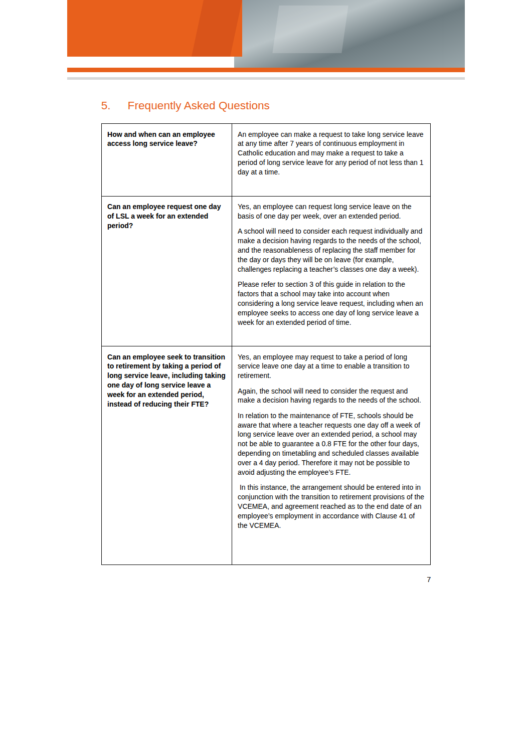5. Frequently Asked Questions
| How and when can an employee access long service leave? | An employee can make a request to take long service leave at any time after 7 years of continuous employment in Catholic education and may make a request to take a period of long service leave for any period of not less than 1 day at a time. |
| Can an employee request one day of LSL a week for an extended period? | Yes, an employee can request long service leave on the basis of one day per week, over an extended period. A school will need to consider each request individually and make a decision having regards to the needs of the school, and the reasonableness of replacing the staff member for the day or days they will be on leave (for example, challenges replacing a teacher’s classes one day a week). Please refer to section 3 of this guide in relation to the factors that a school may take into account when considering a long service leave request, including when an employee seeks to access one day of long service leave a week for an extended period of time. |
| Can an employee seek to transition to retirement by taking a period of long service leave, including taking one day of long service leave a week for an extended period, instead of reducing their FTE? | Yes, an employee may request to take a period of long service leave one day at a time to enable a transition to retirement. Again, the school will need to consider the request and make a decision having regards to the needs of the school. In relation to the maintenance of FTE, schools should be aware that where a teacher requests one day off a week of long service leave over an extended period, a school may not be able to guarantee a 0.8 FTE for the other four days, depending on timetabling and scheduled classes available over a 4 day period. Therefore it may not be possible to avoid adjusting the employee’s FTE. In this instance, the arrangement should be entered into in conjunction with the transition to retirement provisions of the VCEMEA, and agreement reached as to the end date of an employee’s employment in accordance with Clause 41 of the VCEMEA. |
7